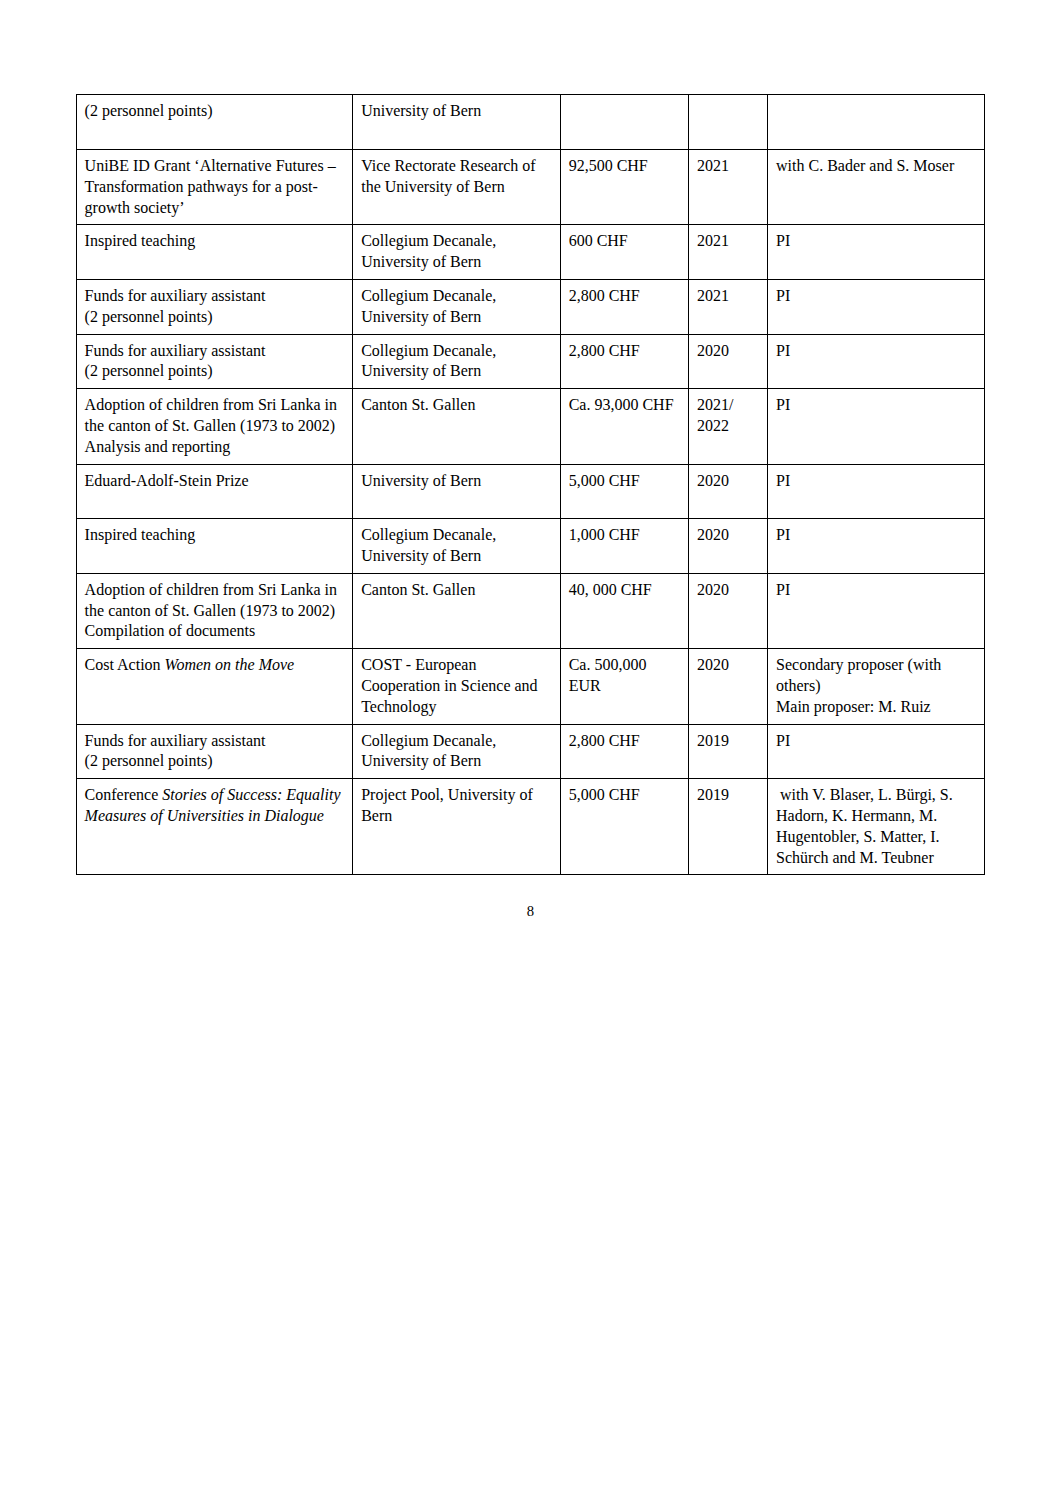| (2 personnel points) | University of Bern | | | |
| UniBE ID Grant ‘Alternative Futures – Transformation pathways for a post-growth society’ | Vice Rectorate Research of the University of Bern | 92,500 CHF | 2021 | with C. Bader and S. Moser |
| Inspired teaching | Collegium Decanale, University of Bern | 600 CHF | 2021 | PI |
| Funds for auxiliary assistant (2 personnel points) | Collegium Decanale, University of Bern | 2,800 CHF | 2021 | PI |
| Funds for auxiliary assistant (2 personnel points) | Collegium Decanale, University of Bern | 2,800 CHF | 2020 | PI |
| Adoption of children from Sri Lanka in the canton of St. Gallen (1973 to 2002) Analysis and reporting | Canton St. Gallen | Ca. 93,000 CHF | 2021/ 2022 | PI |
| Eduard-Adolf-Stein Prize | University of Bern | 5,000 CHF | 2020 | PI |
| Inspired teaching | Collegium Decanale, University of Bern | 1,000 CHF | 2020 | PI |
| Adoption of children from Sri Lanka in the canton of St. Gallen (1973 to 2002) Compilation of documents | Canton St. Gallen | 40, 000 CHF | 2020 | PI |
| Cost Action Women on the Move | COST - European Cooperation in Science and Technology | Ca. 500,000 EUR | 2020 | Secondary proposer (with others) Main proposer: M. Ruiz |
| Funds for auxiliary assistant (2 personnel points) | Collegium Decanale, University of Bern | 2,800 CHF | 2019 | PI |
| Conference Stories of Success: Equality Measures of Universities in Dialogue | Project Pool, University of Bern | 5,000 CHF | 2019 | with V. Blaser, L. Bürgi, S. Hadorn, K. Hermann, M. Hugentobler, S. Matter, I. Schürch and M. Teubner |
8